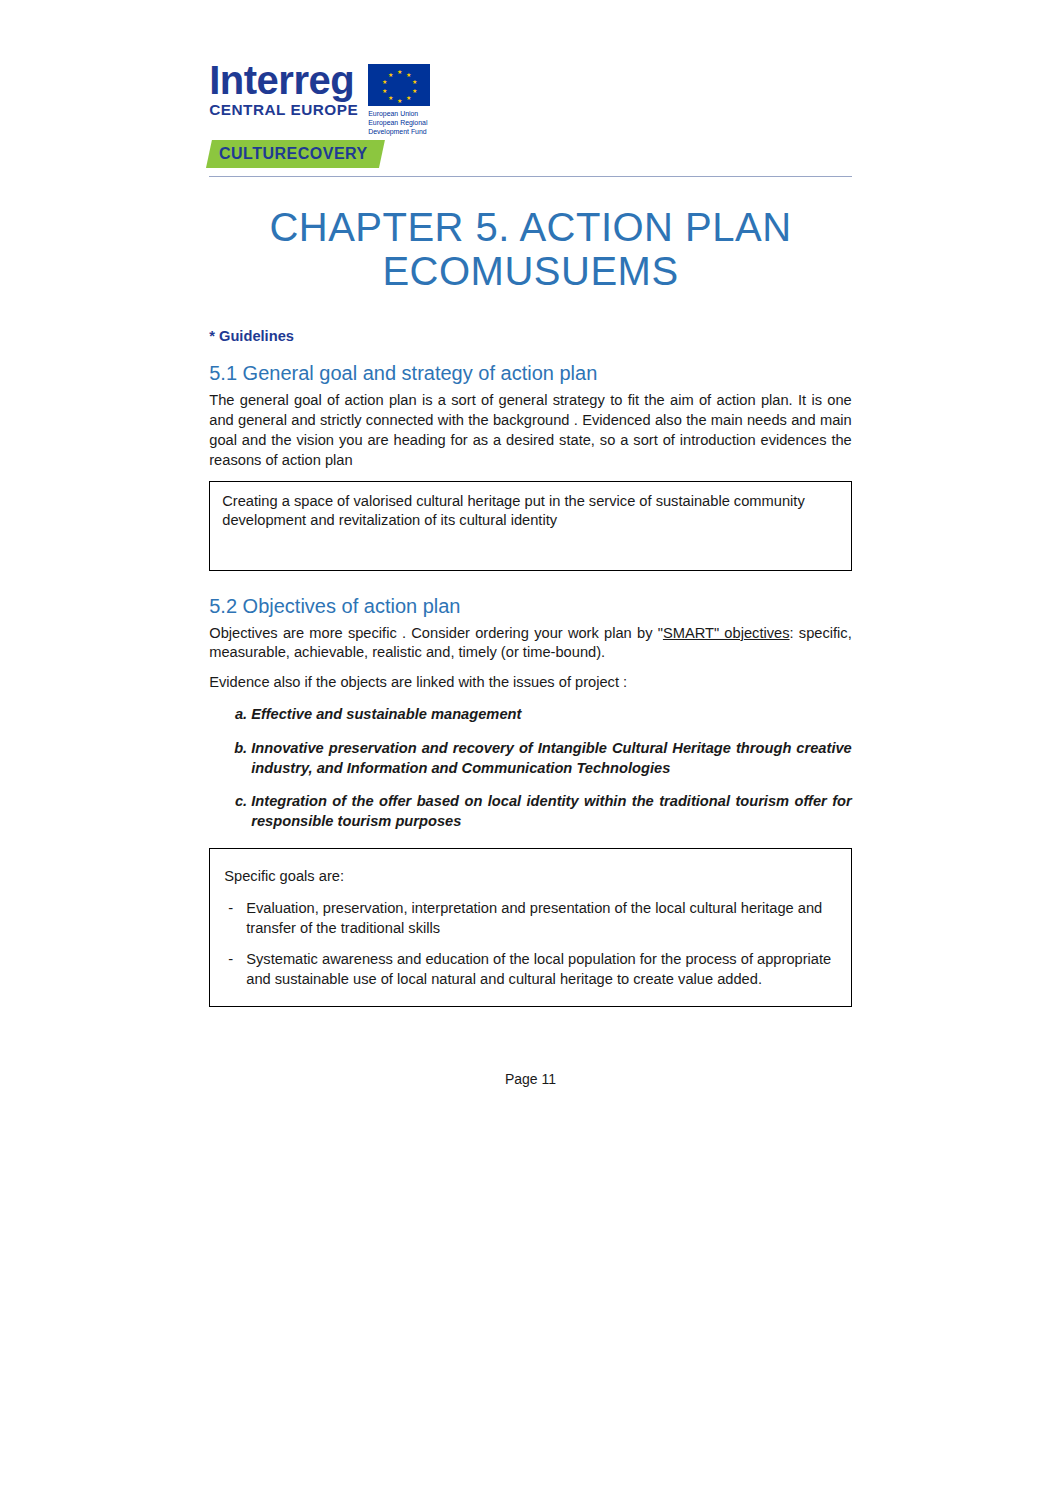Interreg
CENTRAL EUROPE
★ ★ ★ ★ ★ ★ ★ ★ ★ ★
European Union
European Regional
Development Fund
CULTURECOVERY
CHAPTER 5. ACTION PLAN
ECOMUSUEMS
* Guidelines
5.1 General goal and strategy of action plan
The general goal of action plan is a sort of general strategy to fit the aim of action plan. It is one and general and strictly connected with the background . Evidenced also the main needs and main goal and the vision you are heading for as a desired state, so a sort of introduction evidences the reasons of action plan
Creating a space of valorised cultural heritage put in the service of sustainable community development and revitalization of its cultural identity
5.2 Objectives of action plan
Objectives are more specific . Consider ordering your work plan by "SMART" objectives: specific, measurable, achievable, realistic and, timely (or time-bound).
Evidence also if the objects are linked with the issues of project :
Effective and sustainable management
Innovative preservation and recovery of Intangible Cultural Heritage through creative industry, and Information and Communication Technologies
Integration of the offer based on local identity within the traditional tourism offer for responsible tourism purposes
Specific goals are:
Evaluation, preservation, interpretation and presentation of the local cultural heritage and transfer of the traditional skills
Systematic awareness and education of the local population for the process of appropriate and sustainable use of local natural and cultural heritage to create value added.
Page 11